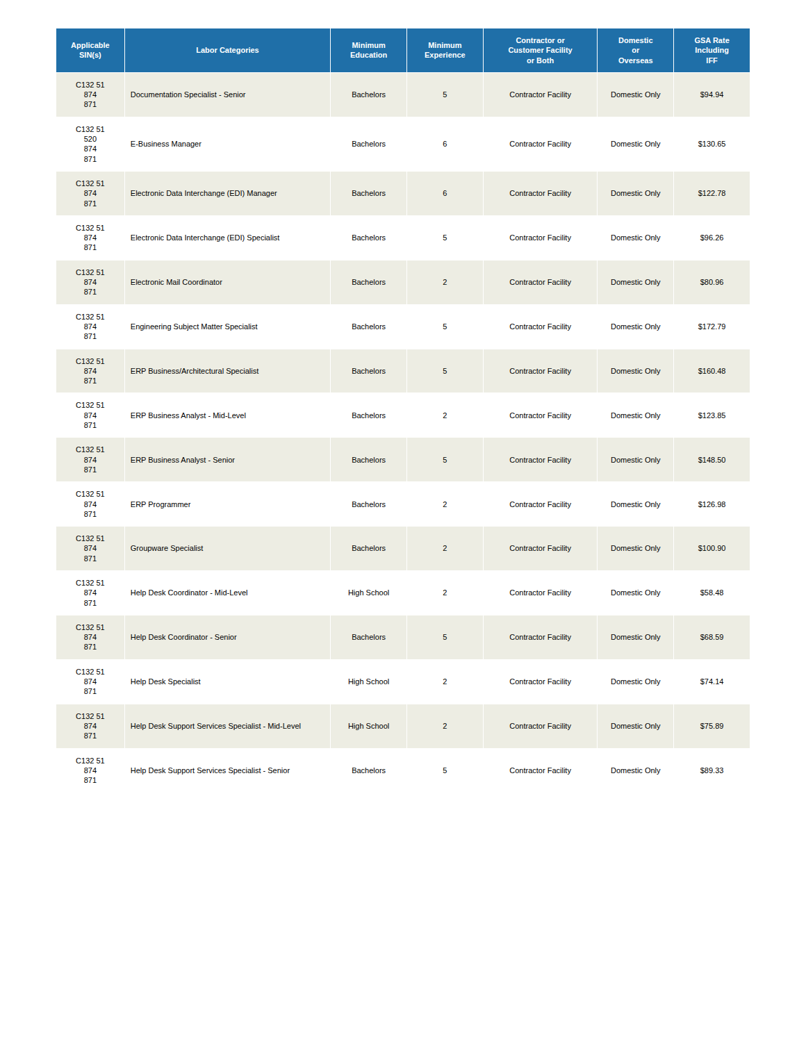| Applicable SIN(s) | Labor Categories | Minimum Education | Minimum Experience | Contractor or Customer Facility or Both | Domestic or Overseas | GSA Rate Including IFF |
| --- | --- | --- | --- | --- | --- | --- |
| C132 51 874 871 | Documentation Specialist - Senior | Bachelors | 5 | Contractor Facility | Domestic Only | $94.94 |
| C132 51 520 874 871 | E-Business Manager | Bachelors | 6 | Contractor Facility | Domestic Only | $130.65 |
| C132 51 874 871 | Electronic Data Interchange (EDI) Manager | Bachelors | 6 | Contractor Facility | Domestic Only | $122.78 |
| C132 51 874 871 | Electronic Data Interchange (EDI) Specialist | Bachelors | 5 | Contractor Facility | Domestic Only | $96.26 |
| C132 51 874 871 | Electronic Mail Coordinator | Bachelors | 2 | Contractor Facility | Domestic Only | $80.96 |
| C132 51 874 871 | Engineering Subject Matter Specialist | Bachelors | 5 | Contractor Facility | Domestic Only | $172.79 |
| C132 51 874 871 | ERP Business/Architectural Specialist | Bachelors | 5 | Contractor Facility | Domestic Only | $160.48 |
| C132 51 874 871 | ERP Business Analyst - Mid-Level | Bachelors | 2 | Contractor Facility | Domestic Only | $123.85 |
| C132 51 874 871 | ERP Business Analyst - Senior | Bachelors | 5 | Contractor Facility | Domestic Only | $148.50 |
| C132 51 874 871 | ERP Programmer | Bachelors | 2 | Contractor Facility | Domestic Only | $126.98 |
| C132 51 874 871 | Groupware Specialist | Bachelors | 2 | Contractor Facility | Domestic Only | $100.90 |
| C132 51 874 871 | Help Desk Coordinator - Mid-Level | High School | 2 | Contractor Facility | Domestic Only | $58.48 |
| C132 51 874 871 | Help Desk Coordinator - Senior | Bachelors | 5 | Contractor Facility | Domestic Only | $68.59 |
| C132 51 874 871 | Help Desk Specialist | High School | 2 | Contractor Facility | Domestic Only | $74.14 |
| C132 51 874 871 | Help Desk Support Services Specialist - Mid-Level | High School | 2 | Contractor Facility | Domestic Only | $75.89 |
| C132 51 874 871 | Help Desk Support Services Specialist - Senior | Bachelors | 5 | Contractor Facility | Domestic Only | $89.33 |